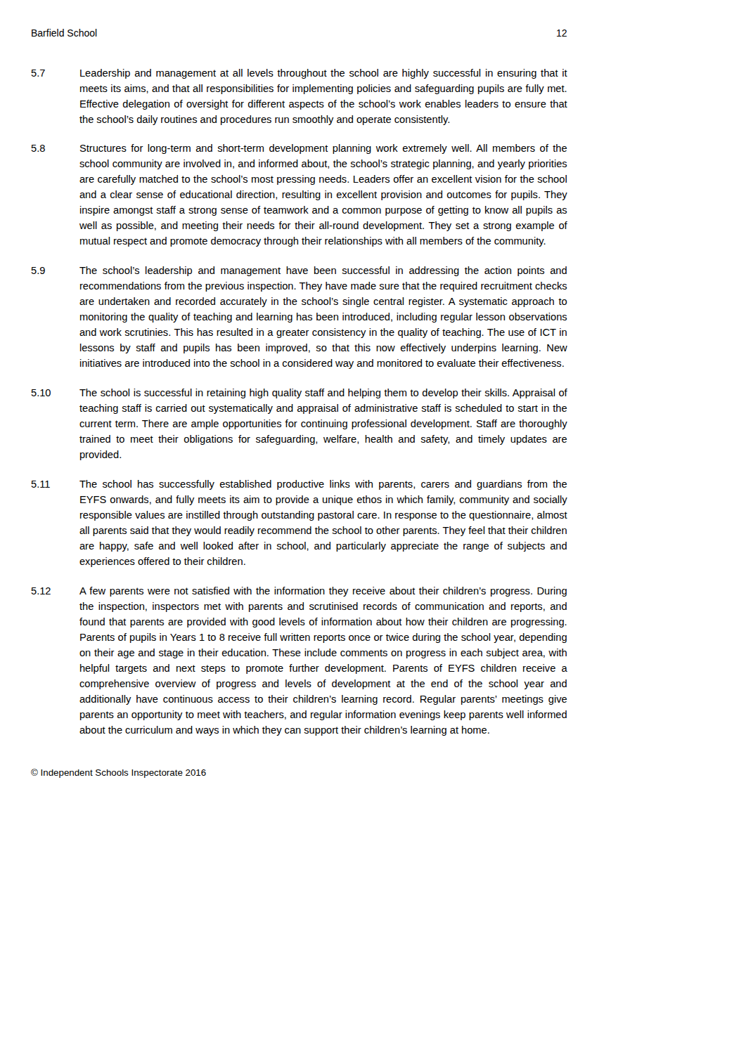Barfield School
12
5.7
Leadership and management at all levels throughout the school are highly successful in ensuring that it meets its aims, and that all responsibilities for implementing policies and safeguarding pupils are fully met. Effective delegation of oversight for different aspects of the school’s work enables leaders to ensure that the school’s daily routines and procedures run smoothly and operate consistently.
5.8
Structures for long-term and short-term development planning work extremely well. All members of the school community are involved in, and informed about, the school’s strategic planning, and yearly priorities are carefully matched to the school’s most pressing needs. Leaders offer an excellent vision for the school and a clear sense of educational direction, resulting in excellent provision and outcomes for pupils. They inspire amongst staff a strong sense of teamwork and a common purpose of getting to know all pupils as well as possible, and meeting their needs for their all-round development. They set a strong example of mutual respect and promote democracy through their relationships with all members of the community.
5.9
The school’s leadership and management have been successful in addressing the action points and recommendations from the previous inspection. They have made sure that the required recruitment checks are undertaken and recorded accurately in the school’s single central register. A systematic approach to monitoring the quality of teaching and learning has been introduced, including regular lesson observations and work scrutinies. This has resulted in a greater consistency in the quality of teaching. The use of ICT in lessons by staff and pupils has been improved, so that this now effectively underpins learning. New initiatives are introduced into the school in a considered way and monitored to evaluate their effectiveness.
5.10
The school is successful in retaining high quality staff and helping them to develop their skills. Appraisal of teaching staff is carried out systematically and appraisal of administrative staff is scheduled to start in the current term. There are ample opportunities for continuing professional development. Staff are thoroughly trained to meet their obligations for safeguarding, welfare, health and safety, and timely updates are provided.
5.11
The school has successfully established productive links with parents, carers and guardians from the EYFS onwards, and fully meets its aim to provide a unique ethos in which family, community and socially responsible values are instilled through outstanding pastoral care. In response to the questionnaire, almost all parents said that they would readily recommend the school to other parents. They feel that their children are happy, safe and well looked after in school, and particularly appreciate the range of subjects and experiences offered to their children.
5.12
A few parents were not satisfied with the information they receive about their children’s progress. During the inspection, inspectors met with parents and scrutinised records of communication and reports, and found that parents are provided with good levels of information about how their children are progressing. Parents of pupils in Years 1 to 8 receive full written reports once or twice during the school year, depending on their age and stage in their education. These include comments on progress in each subject area, with helpful targets and next steps to promote further development. Parents of EYFS children receive a comprehensive overview of progress and levels of development at the end of the school year and additionally have continuous access to their children’s learning record. Regular parents’ meetings give parents an opportunity to meet with teachers, and regular information evenings keep parents well informed about the curriculum and ways in which they can support their children’s learning at home.
© Independent Schools Inspectorate 2016